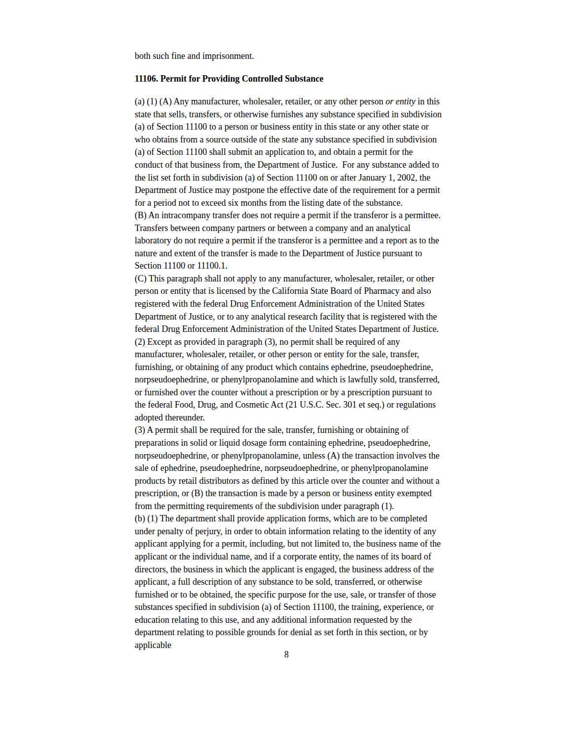both such fine and imprisonment.
11106. Permit for Providing Controlled Substance
(a) (1) (A) Any manufacturer, wholesaler, retailer, or any other person or entity in this state that sells, transfers, or otherwise furnishes any substance specified in subdivision (a) of Section 11100 to a person or business entity in this state or any other state or who obtains from a source outside of the state any substance specified in subdivision (a) of Section 11100 shall submit an application to, and obtain a permit for the conduct of that business from, the Department of Justice. For any substance added to the list set forth in subdivision (a) of Section 11100 on or after January 1, 2002, the Department of Justice may postpone the effective date of the requirement for a permit for a period not to exceed six months from the listing date of the substance.
(B) An intracompany transfer does not require a permit if the transferor is a permittee. Transfers between company partners or between a company and an analytical laboratory do not require a permit if the transferor is a permittee and a report as to the nature and extent of the transfer is made to the Department of Justice pursuant to Section 11100 or 11100.1.
(C) This paragraph shall not apply to any manufacturer, wholesaler, retailer, or other person or entity that is licensed by the California State Board of Pharmacy and also registered with the federal Drug Enforcement Administration of the United States Department of Justice, or to any analytical research facility that is registered with the federal Drug Enforcement Administration of the United States Department of Justice.
(2) Except as provided in paragraph (3), no permit shall be required of any manufacturer, wholesaler, retailer, or other person or entity for the sale, transfer, furnishing, or obtaining of any product which contains ephedrine, pseudoephedrine, norpseudoephedrine, or phenylpropanolamine and which is lawfully sold, transferred, or furnished over the counter without a prescription or by a prescription pursuant to the federal Food, Drug, and Cosmetic Act (21 U.S.C. Sec. 301 et seq.) or regulations adopted thereunder.
(3) A permit shall be required for the sale, transfer, furnishing or obtaining of preparations in solid or liquid dosage form containing ephedrine, pseudoephedrine, norpseudoephedrine, or phenylpropanolamine, unless (A) the transaction involves the sale of ephedrine, pseudoephedrine, norpseudoephedrine, or phenylpropanolamine products by retail distributors as defined by this article over the counter and without a prescription, or (B) the transaction is made by a person or business entity exempted from the permitting requirements of the subdivision under paragraph (1).
(b) (1) The department shall provide application forms, which are to be completed under penalty of perjury, in order to obtain information relating to the identity of any applicant applying for a permit, including, but not limited to, the business name of the applicant or the individual name, and if a corporate entity, the names of its board of directors, the business in which the applicant is engaged, the business address of the applicant, a full description of any substance to be sold, transferred, or otherwise furnished or to be obtained, the specific purpose for the use, sale, or transfer of those substances specified in subdivision (a) of Section 11100, the training, experience, or education relating to this use, and any additional information requested by the department relating to possible grounds for denial as set forth in this section, or by applicable
8